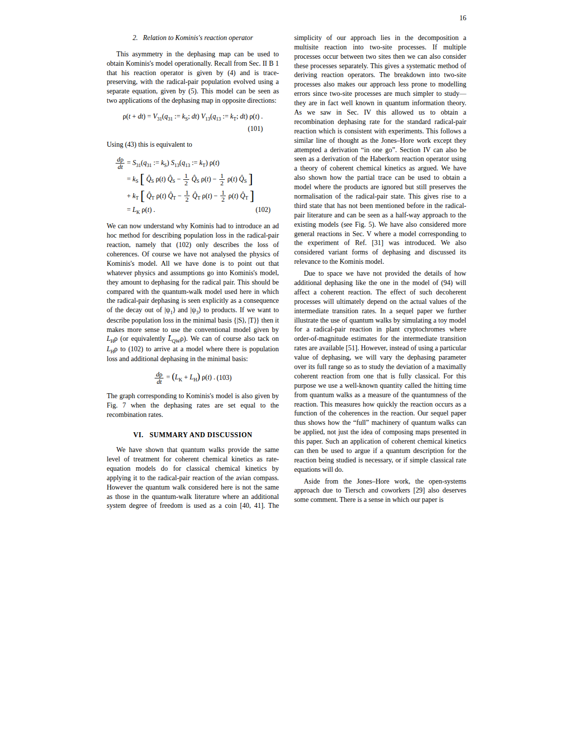16
2. Relation to Kominis's reaction operator
This asymmetry in the dephasing map can be used to obtain Kominis's model operationally. Recall from Sec. II B 1 that his reaction operator is given by (4) and is trace-preserving, with the radical-pair population evolved using a separate equation, given by (5). This model can be seen as two applications of the dephasing map in opposite directions:
| ρ( t + dt ) = V 31 ( q 31 := k S ; dt ) V 13 ( q 13 := k T ; dt ) ρ( t ) . |
| (101) |
Using (43) this is equivalent to
| d ρ dt | = S 31 ( q 31 := k S ) S 13 ( q 13 := k T ) ρ( t ) | |
| | = k S [ Q̂ S ρ( t ) Q̂ S − 1 2 Q̂ S ρ( t ) − 1 2 ρ( t ) Q̂ S ] | |
| | + k T [ Q̂ T ρ( t ) Q̂ T − 1 2 Q̂ T ρ( t ) − 1 2 ρ( t ) Q̂ T ] | |
| | = L K ρ( t ) . | (102) |
We can now understand why Kominis had to introduce an ad hoc method for describing population loss in the radical-pair reaction, namely that (102) only describes the loss of coherences. Of course we have not analysed the physics of Kominis's model. All we have done is to point out that whatever physics and assumptions go into Kominis's model, they amount to dephasing for the radical pair. This should be compared with the quantum-walk model used here in which the radical-pair dephasing is seen explicitly as a consequence of the decay out of |ψ1⟩ and |ψ3⟩ to products. If we want to describe population loss in the minimal basis {|S⟩, |T⟩} then it makes more sense to use the conventional model given by LHρ (or equivalently L̄QWρ). We can of course also tack on LHρ to (102) to arrive at a model where there is population loss and additional dephasing in the minimal basis:
| d ρ dt = ( L K + L H ) ρ( t ) . | (103) |
The graph corresponding to Kominis's model is also given by Fig. 7 when the dephasing rates are set equal to the recombination rates.
VI. Summary and Discussion
We have shown that quantum walks provide the same level of treatment for coherent chemical kinetics as rate-equation models do for classical chemical kinetics by applying it to the radical-pair reaction of the avian compass. However the quantum walk considered here is not the same as those in the quantum-walk literature where an additional system degree of freedom is used as a coin [40, 41]. The simplicity of our approach lies in the decomposition a multisite reaction into two-site processes. If multiple processes occur between two sites then we can also consider these processes separately. This gives a systematic method of deriving reaction operators. The breakdown into two-site processes also makes our approach less prone to modelling errors since two-site processes are much simpler to study—they are in fact well known in quantum information theory. As we saw in Sec. IV this allowed us to obtain a recombination dephasing rate for the standard radical-pair reaction which is consistent with experiments. This follows a similar line of thought as the Jones–Hore work except they attempted a derivation “in one go”. Section IV can also be seen as a derivation of the Haberkorn reaction operator using a theory of coherent chemical kinetics as argued. We have also shown how the partial trace can be used to obtain a model where the products are ignored but still preserves the normalisation of the radical-pair state. This gives rise to a third state that has not been mentioned before in the radical-pair literature and can be seen as a half-way approach to the existing models (see Fig. 5). We have also considered more general reactions in Sec. V where a model corresponding to the experiment of Ref. [31] was introduced. We also considered variant forms of dephasing and discussed its relevance to the Kominis model.
Due to space we have not provided the details of how additional dephasing like the one in the model of (94) will affect a coherent reaction. The effect of such decoherent processes will ultimately depend on the actual values of the intermediate transition rates. In a sequel paper we further illustrate the use of quantum walks by simulating a toy model for a radical-pair reaction in plant cryptochromes where order-of-magnitude estimates for the intermediate transition rates are available [51]. However, instead of using a particular value of dephasing, we will vary the dephasing parameter over its full range so as to study the deviation of a maximally coherent reaction from one that is fully classical. For this purpose we use a well-known quantity called the hitting time from quantum walks as a measure of the quantumness of the reaction. This measures how quickly the reaction occurs as a function of the coherences in the reaction. Our sequel paper thus shows how the “full” machinery of quantum walks can be applied, not just the idea of composing maps presented in this paper. Such an application of coherent chemical kinetics can then be used to argue if a quantum description for the reaction being studied is necessary, or if simple classical rate equations will do.
Aside from the Jones–Hore work, the open-systems approach due to Tiersch and coworkers [29] also deserves some comment. There is a sense in which our paper is